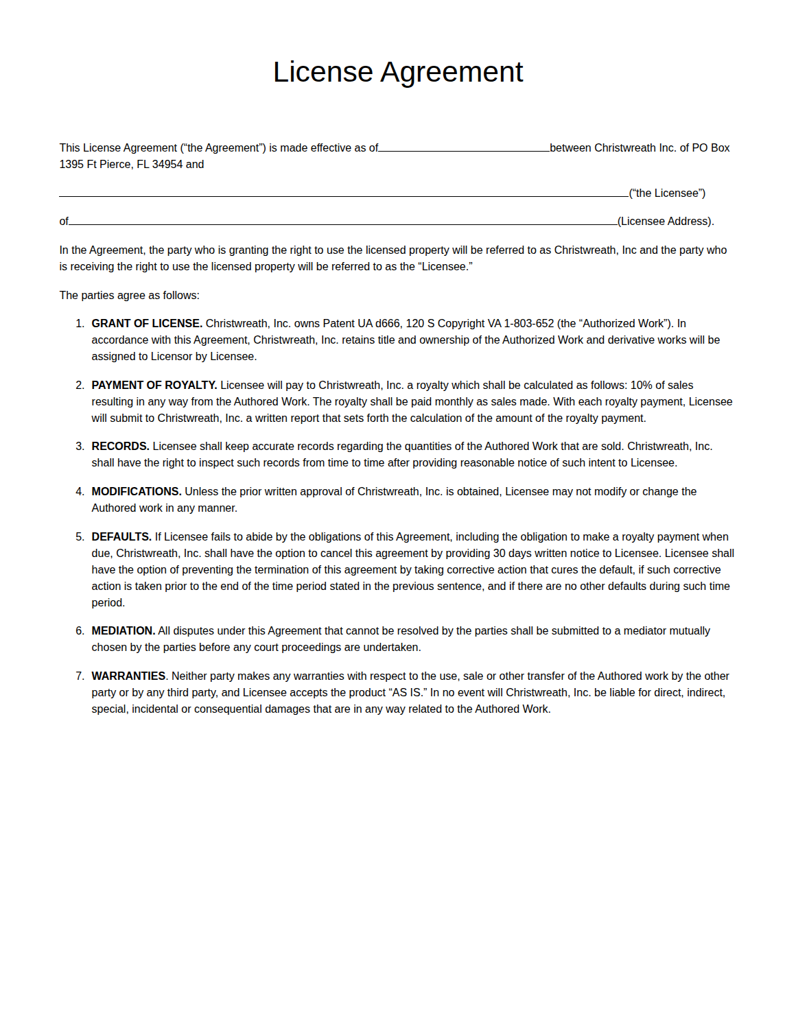License Agreement
This License Agreement (“the Agreement”) is made effective as of between Christwreath Inc. of PO Box 1395 Ft Pierce, FL 34954 and
(“the Licensee”)
of (Licensee Address).
In the Agreement, the party who is granting the right to use the licensed property will be referred to as Christwreath, Inc and the party who is receiving the right to use the licensed property will be referred to as the “Licensee.”
The parties agree as follows:
GRANT OF LICENSE. Christwreath, Inc. owns Patent UA d666, 120 S Copyright VA 1-803-652 (the “Authorized Work”). In accordance with this Agreement, Christwreath, Inc. retains title and ownership of the Authorized Work and derivative works will be assigned to Licensor by Licensee.
PAYMENT OF ROYALTY. Licensee will pay to Christwreath, Inc. a royalty which shall be calculated as follows: 10% of sales resulting in any way from the Authored Work. The royalty shall be paid monthly as sales made. With each royalty payment, Licensee will submit to Christwreath, Inc. a written report that sets forth the calculation of the amount of the royalty payment.
RECORDS. Licensee shall keep accurate records regarding the quantities of the Authored Work that are sold. Christwreath, Inc. shall have the right to inspect such records from time to time after providing reasonable notice of such intent to Licensee.
MODIFICATIONS. Unless the prior written approval of Christwreath, Inc. is obtained, Licensee may not modify or change the Authored work in any manner.
DEFAULTS. If Licensee fails to abide by the obligations of this Agreement, including the obligation to make a royalty payment when due, Christwreath, Inc. shall have the option to cancel this agreement by providing 30 days written notice to Licensee. Licensee shall have the option of preventing the termination of this agreement by taking corrective action that cures the default, if such corrective action is taken prior to the end of the time period stated in the previous sentence, and if there are no other defaults during such time period.
MEDIATION. All disputes under this Agreement that cannot be resolved by the parties shall be submitted to a mediator mutually chosen by the parties before any court proceedings are undertaken.
WARRANTIES. Neither party makes any warranties with respect to the use, sale or other transfer of the Authored work by the other party or by any third party, and Licensee accepts the product “AS IS.” In no event will Christwreath, Inc. be liable for direct, indirect, special, incidental or consequential damages that are in any way related to the Authored Work.